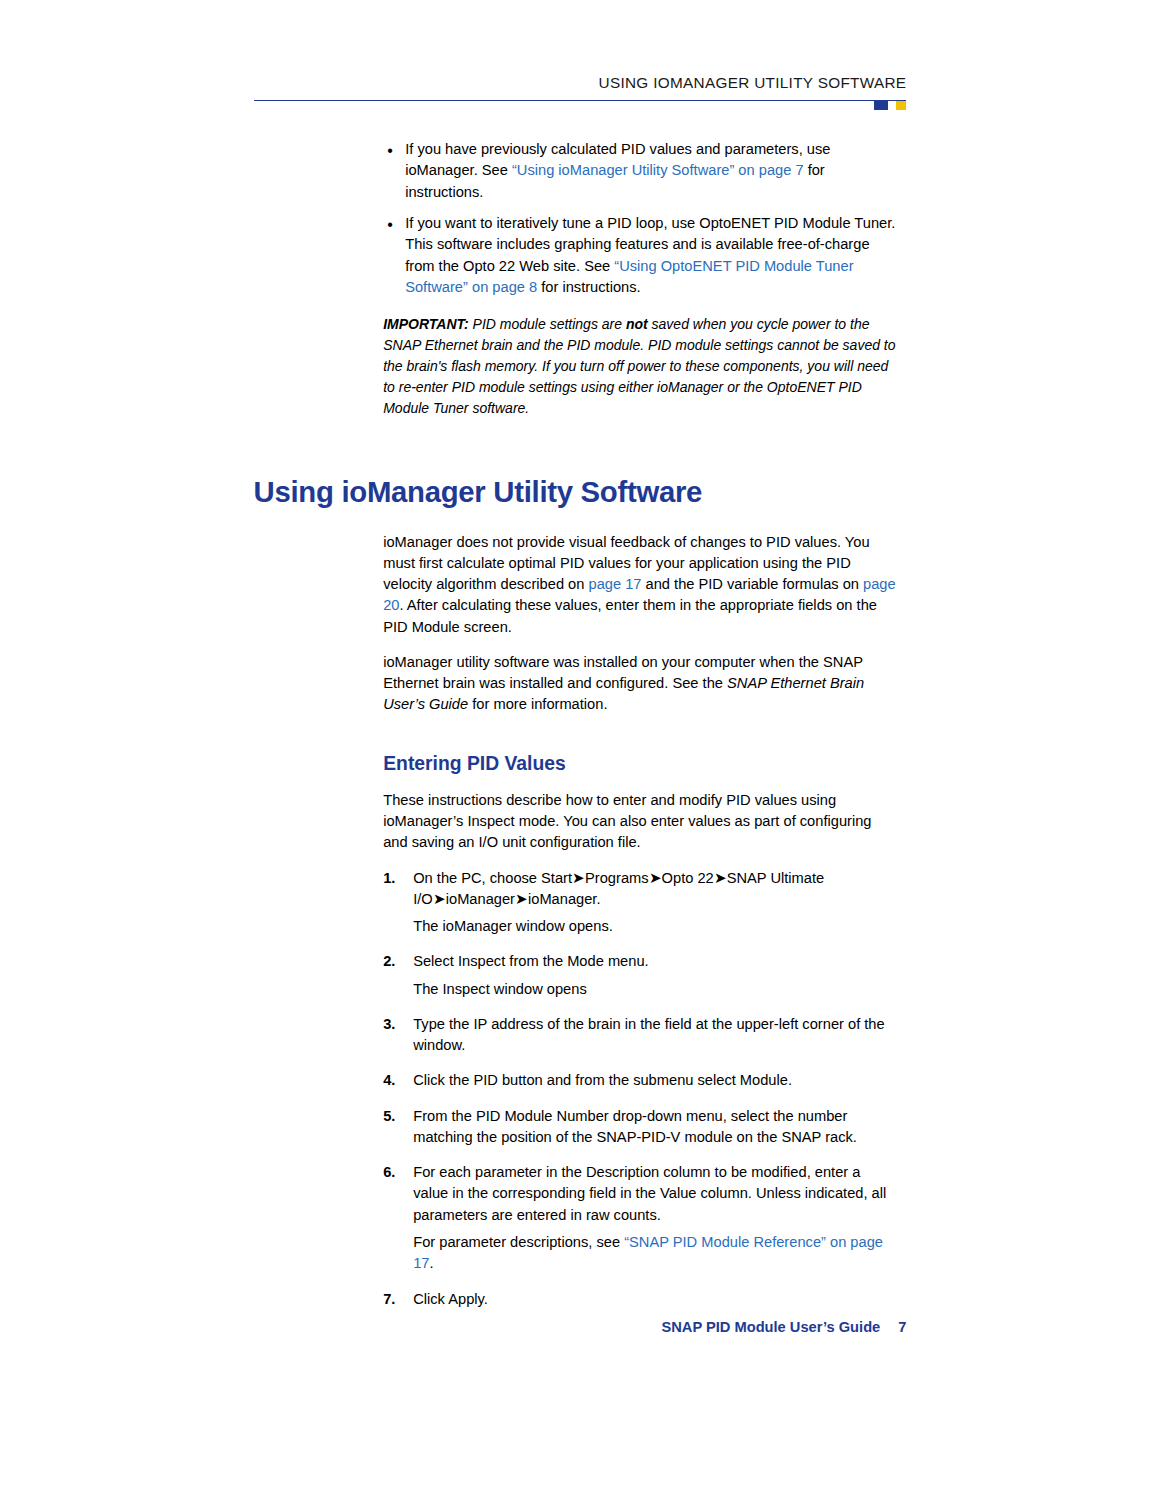USING IOMANAGER UTILITY SOFTWARE
If you have previously calculated PID values and parameters, use ioManager. See “Using ioManager Utility Software” on page 7 for instructions.
If you want to iteratively tune a PID loop, use OptoENET PID Module Tuner. This software includes graphing features and is available free-of-charge from the Opto 22 Web site. See “Using OptoENET PID Module Tuner Software” on page 8 for instructions.
IMPORTANT: PID module settings are not saved when you cycle power to the SNAP Ethernet brain and the PID module. PID module settings cannot be saved to the brain's flash memory. If you turn off power to these components, you will need to re-enter PID module settings using either ioManager or the OptoENET PID Module Tuner software.
Using ioManager Utility Software
ioManager does not provide visual feedback of changes to PID values. You must first calculate optimal PID values for your application using the PID velocity algorithm described on page 17 and the PID variable formulas on page 20. After calculating these values, enter them in the appropriate fields on the PID Module screen.
ioManager utility software was installed on your computer when the SNAP Ethernet brain was installed and configured. See the SNAP Ethernet Brain User’s Guide for more information.
Entering PID Values
These instructions describe how to enter and modify PID values using ioManager’s Inspect mode. You can also enter values as part of configuring and saving an I/O unit configuration file.
On the PC, choose Start➤Programs➤Opto 22➤SNAP Ultimate I/O➤ioManager➤ioManager.
The ioManager window opens.
Select Inspect from the Mode menu.
The Inspect window opens
Type the IP address of the brain in the field at the upper-left corner of the window.
Click the PID button and from the submenu select Module.
From the PID Module Number drop-down menu, select the number matching the position of the SNAP-PID-V module on the SNAP rack.
For each parameter in the Description column to be modified, enter a value in the corresponding field in the Value column. Unless indicated, all parameters are entered in raw counts.
For parameter descriptions, see “SNAP PID Module Reference” on page 17.
Click Apply.
SNAP PID Module User’s Guide 7